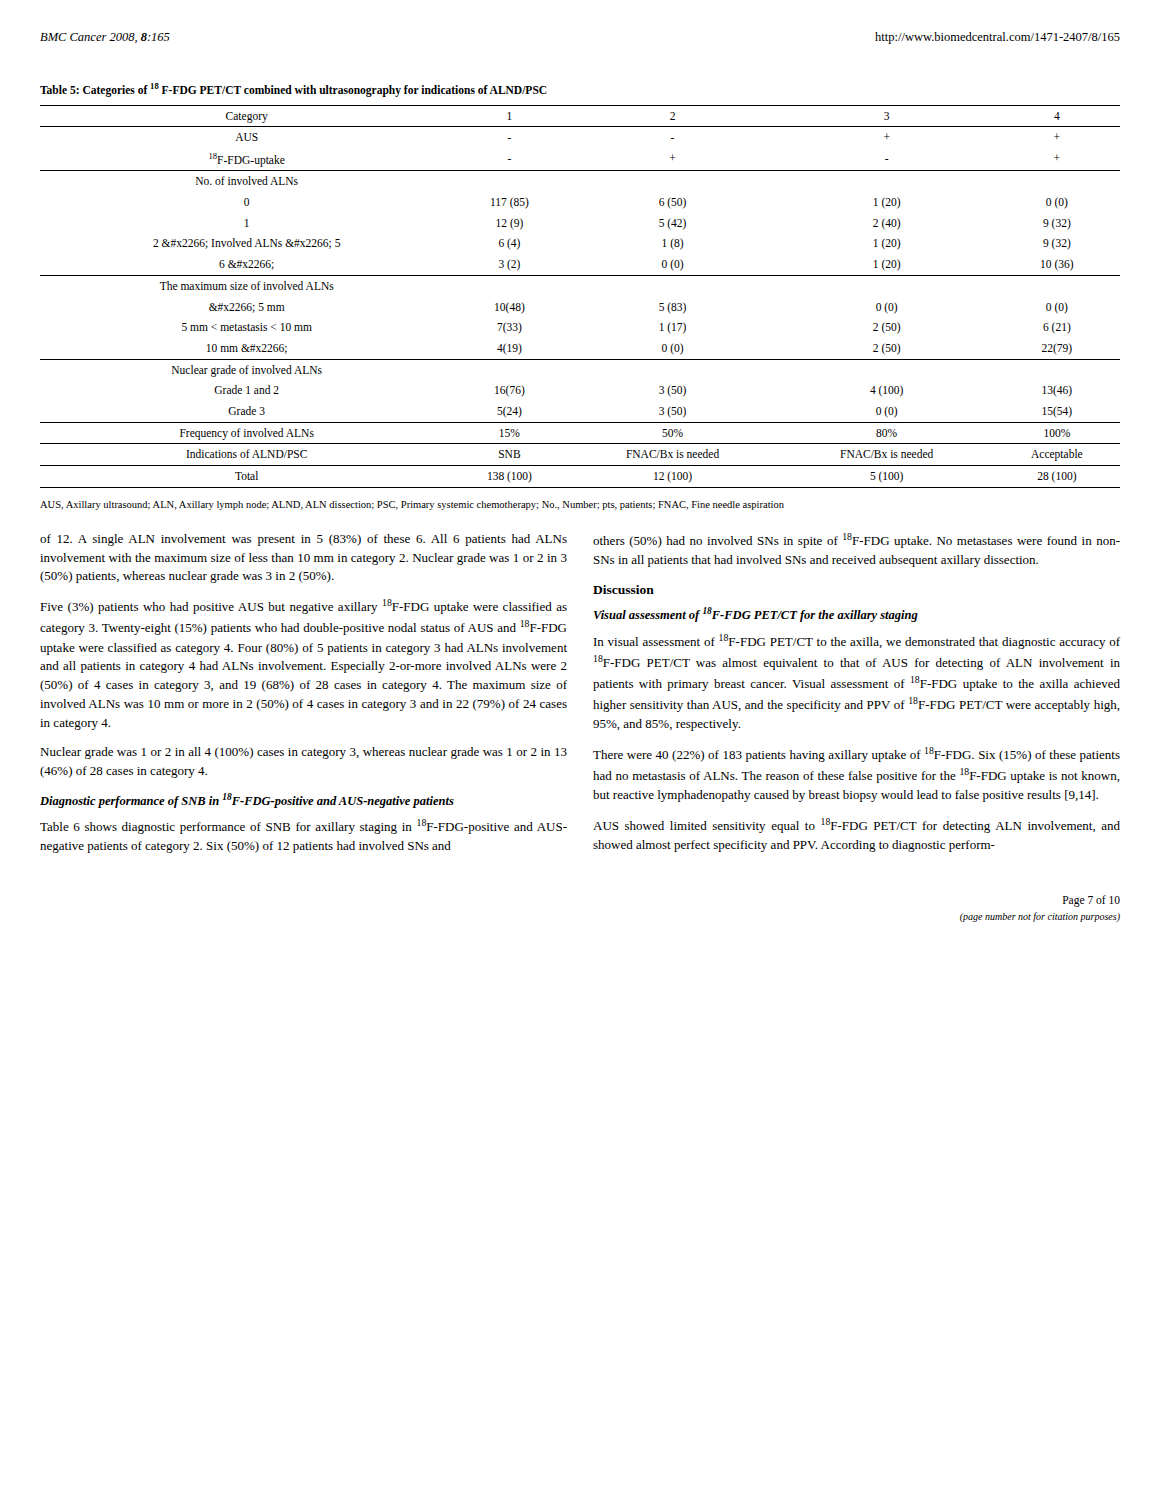BMC Cancer 2008, 8:165
http://www.biomedcentral.com/1471-2407/8/165
Table 5: Categories of 18 F-FDG PET/CT combined with ultrasonography for indications of ALND/PSC
| Category | 1 | 2 | 3 | 4 |
| --- | --- | --- | --- | --- |
| AUS | - | - | + | + |
| 18 F-FDG-uptake | - | + | - | + |
| No. of involved ALNs | | | | |
| 0 | 117 (85) | 6 (50) | 1 (20) | 0 (0) |
| 1 | 12 (9) | 5 (42) | 2 (40) | 9 (32) |
| 2 &#x2266; Involved ALNs &#x2266; 5 | 6 (4) | 1 (8) | 1 (20) | 9 (32) |
| 6 &#x2266; | 3 (2) | 0 (0) | 1 (20) | 10 (36) |
| The maximum size of involved ALNs | | | | |
| &#x2266; 5 mm | 10(48) | 5 (83) | 0 (0) | 0 (0) |
| 5 mm < metastasis < 10 mm | 7(33) | 1 (17) | 2 (50) | 6 (21) |
| 10 mm &#x2266; | 4(19) | 0 (0) | 2 (50) | 22(79) |
| Nuclear grade of involved ALNs | | | | |
| Grade 1 and 2 | 16(76) | 3 (50) | 4 (100) | 13(46) |
| Grade 3 | 5(24) | 3 (50) | 0 (0) | 15(54) |
| Frequency of involved ALNs | 15% | 50% | 80% | 100% |
| Indications of ALND/PSC | SNB | FNAC/Bx is needed | FNAC/Bx is needed | Acceptable |
| Total | 138 (100) | 12 (100) | 5 (100) | 28 (100) |
AUS, Axillary ultrasound; ALN, Axillary lymph node; ALND, ALN dissection; PSC, Primary systemic chemotherapy; No., Number; pts, patients; FNAC, Fine needle aspiration
of 12. A single ALN involvement was present in 5 (83%) of these 6. All 6 patients had ALNs involvement with the maximum size of less than 10 mm in category 2. Nuclear grade was 1 or 2 in 3 (50%) patients, whereas nuclear grade was 3 in 2 (50%).
Five (3%) patients who had positive AUS but negative axillary 18F-FDG uptake were classified as category 3. Twenty-eight (15%) patients who had double-positive nodal status of AUS and 18F-FDG uptake were classified as category 4. Four (80%) of 5 patients in category 3 had ALNs involvement and all patients in category 4 had ALNs involvement. Especially 2-or-more involved ALNs were 2 (50%) of 4 cases in category 3, and 19 (68%) of 28 cases in category 4. The maximum size of involved ALNs was 10 mm or more in 2 (50%) of 4 cases in category 3 and in 22 (79%) of 24 cases in category 4.
Nuclear grade was 1 or 2 in all 4 (100%) cases in category 3, whereas nuclear grade was 1 or 2 in 13 (46%) of 28 cases in category 4.
Diagnostic performance of SNB in 18F-FDG-positive and AUS-negative patients
Table 6 shows diagnostic performance of SNB for axillary staging in 18F-FDG-positive and AUS-negative patients of category 2. Six (50%) of 12 patients had involved SNs and
others (50%) had no involved SNs in spite of 18F-FDG uptake. No metastases were found in non-SNs in all patients that had involved SNs and received aubsequent axillary dissection.
Discussion
Visual assessment of 18F-FDG PET/CT for the axillary staging
In visual assessment of 18F-FDG PET/CT to the axilla, we demonstrated that diagnostic accuracy of 18F-FDG PET/CT was almost equivalent to that of AUS for detecting of ALN involvement in patients with primary breast cancer. Visual assessment of 18F-FDG uptake to the axilla achieved higher sensitivity than AUS, and the specificity and PPV of 18F-FDG PET/CT were acceptably high, 95%, and 85%, respectively.
There were 40 (22%) of 183 patients having axillary uptake of 18F-FDG. Six (15%) of these patients had no metastasis of ALNs. The reason of these false positive for the 18F-FDG uptake is not known, but reactive lymphadenopathy caused by breast biopsy would lead to false positive results [9,14].
AUS showed limited sensitivity equal to 18F-FDG PET/CT for detecting ALN involvement, and showed almost perfect specificity and PPV. According to diagnostic perform-
Page 7 of 10
(page number not for citation purposes)